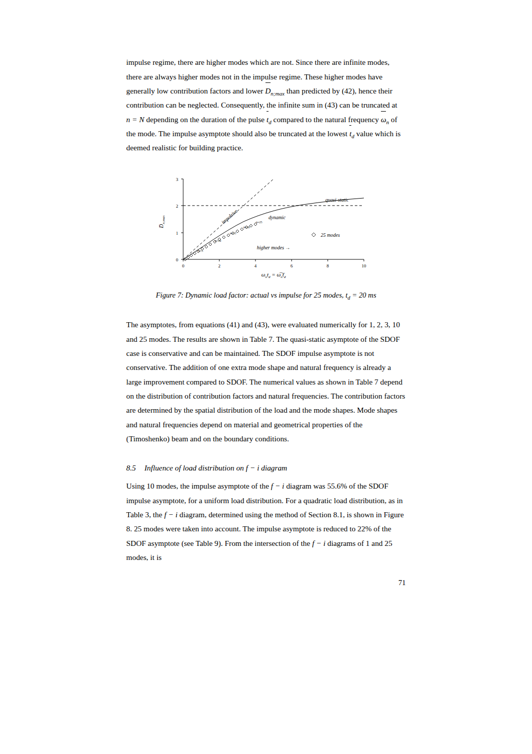impulse regime, there are higher modes which are not. Since there are infinite modes, there are always higher modes not in the impulse regime. These higher modes have generally low contribution factors and lower Dn;max than predicted by (42), hence their contribution can be neglected. Consequently, the infinite sum in (43) can be truncated at n = N depending on the duration of the pulse td compared to the natural frequency ωn of the mode. The impulse asymptote should also be truncated at the lowest td value which is deemed realistic for building practice.
0 1 2 3 0 2 4 6 8 10 D̅n;max ωntd = ω̅nt̅d quasi-static impulsive dynamic n=5 n=10 n=15 n=20 n=25 25 modes higher modes →
Figure 7: Dynamic load factor: actual vs impulse for 25 modes, td = 20 ms
The asymptotes, from equations (41) and (43), were evaluated numerically for 1, 2, 3, 10 and 25 modes. The results are shown in Table 7. The quasi-static asymptote of the SDOF case is conservative and can be maintained. The SDOF impulse asymptote is not conservative. The addition of one extra mode shape and natural frequency is already a large improvement compared to SDOF. The numerical values as shown in Table 7 depend on the distribution of contribution factors and natural frequencies. The contribution factors are determined by the spatial distribution of the load and the mode shapes. Mode shapes and natural frequencies depend on material and geometrical properties of the (Timoshenko) beam and on the boundary conditions.
8.5 Influence of load distribution on f − i diagram
Using 10 modes, the impulse asymptote of the f − i diagram was 55.6% of the SDOF impulse asymptote, for a uniform load distribution. For a quadratic load distribution, as in Table 3, the f − i diagram, determined using the method of Section 8.1, is shown in Figure 8. 25 modes were taken into account. The impulse asymptote is reduced to 22% of the SDOF asymptote (see Table 9). From the intersection of the f − i diagrams of 1 and 25 modes, it is
71